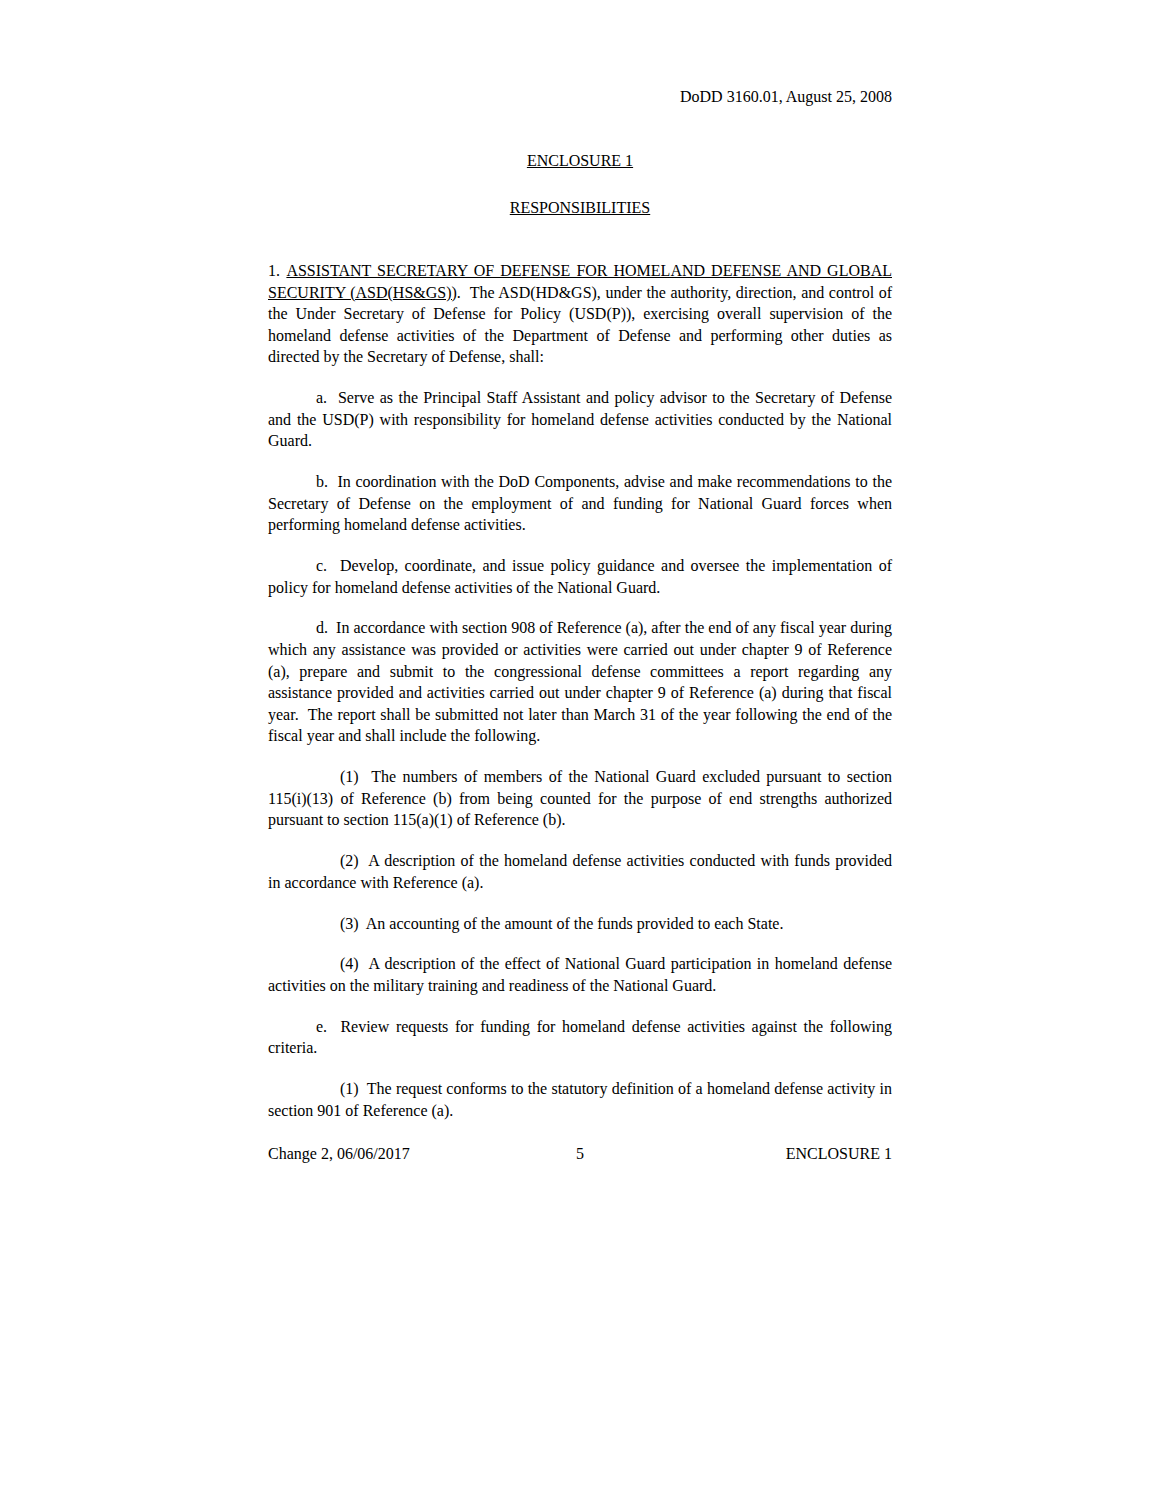DoDD 3160.01, August 25, 2008
ENCLOSURE 1
RESPONSIBILITIES
1. ASSISTANT SECRETARY OF DEFENSE FOR HOMELAND DEFENSE AND GLOBAL SECURITY (ASD(HS&GS)). The ASD(HD&GS), under the authority, direction, and control of the Under Secretary of Defense for Policy (USD(P)), exercising overall supervision of the homeland defense activities of the Department of Defense and performing other duties as directed by the Secretary of Defense, shall:
a. Serve as the Principal Staff Assistant and policy advisor to the Secretary of Defense and the USD(P) with responsibility for homeland defense activities conducted by the National Guard.
b. In coordination with the DoD Components, advise and make recommendations to the Secretary of Defense on the employment of and funding for National Guard forces when performing homeland defense activities.
c. Develop, coordinate, and issue policy guidance and oversee the implementation of policy for homeland defense activities of the National Guard.
d. In accordance with section 908 of Reference (a), after the end of any fiscal year during which any assistance was provided or activities were carried out under chapter 9 of Reference (a), prepare and submit to the congressional defense committees a report regarding any assistance provided and activities carried out under chapter 9 of Reference (a) during that fiscal year. The report shall be submitted not later than March 31 of the year following the end of the fiscal year and shall include the following.
(1) The numbers of members of the National Guard excluded pursuant to section 115(i)(13) of Reference (b) from being counted for the purpose of end strengths authorized pursuant to section 115(a)(1) of Reference (b).
(2) A description of the homeland defense activities conducted with funds provided in accordance with Reference (a).
(3) An accounting of the amount of the funds provided to each State.
(4) A description of the effect of National Guard participation in homeland defense activities on the military training and readiness of the National Guard.
e. Review requests for funding for homeland defense activities against the following criteria.
(1) The request conforms to the statutory definition of a homeland defense activity in section 901 of Reference (a).
| Change 2, 06/06/2017 | 5 | ENCLOSURE 1 |